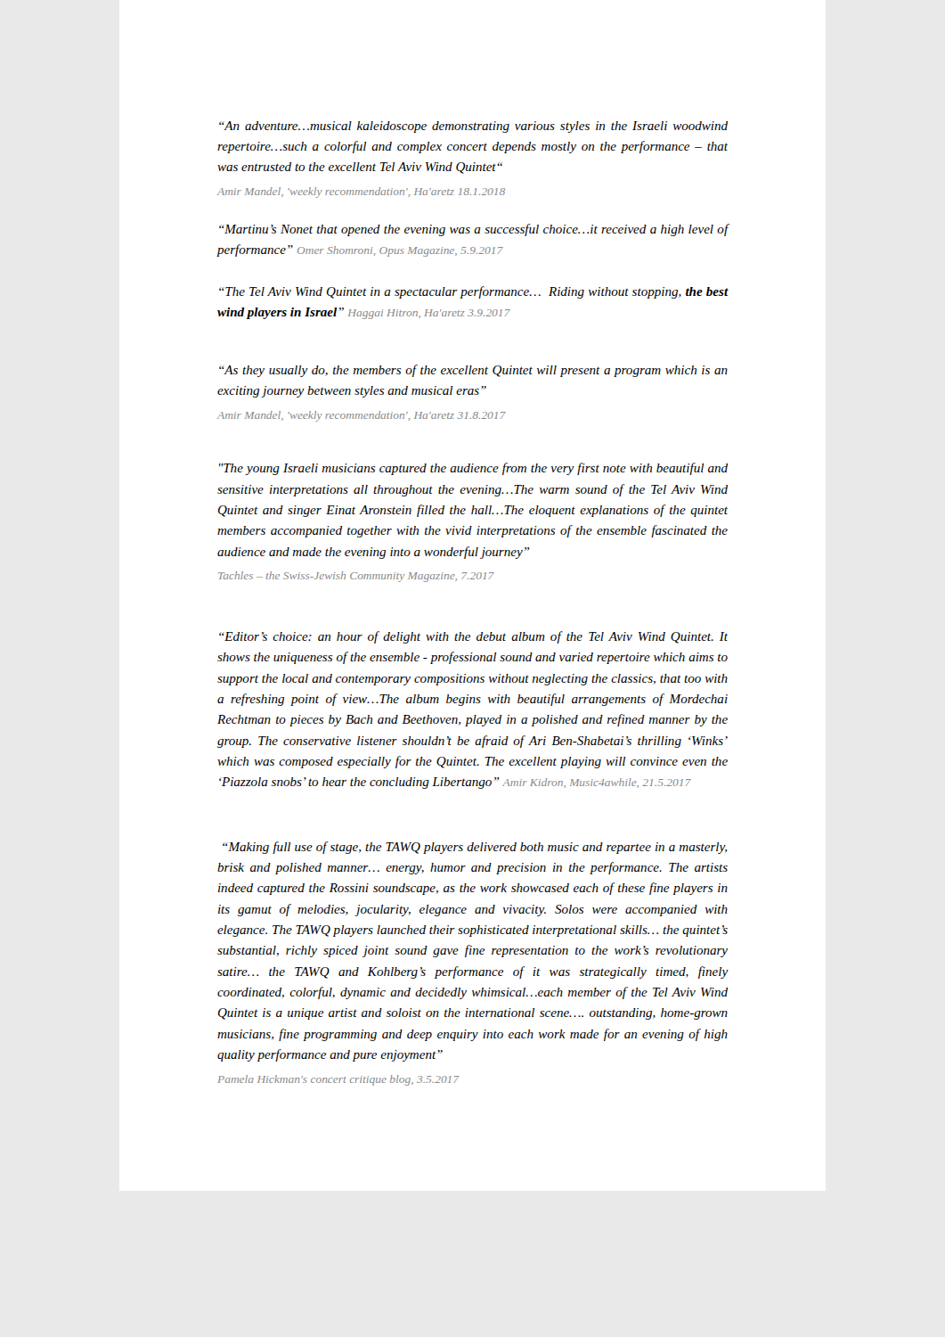“An adventure…musical kaleidoscope demonstrating various styles in the Israeli woodwind repertoire…such a colorful and complex concert depends mostly on the performance – that was entrusted to the excellent Tel Aviv Wind Quintet“
Amir Mandel, 'weekly recommendation', Ha'aretz 18.1.2018
“Martinu’s Nonet that opened the evening was a successful choice…it received a high level of performance” Omer Shomroni, Opus Magazine, 5.9.2017
“The Tel Aviv Wind Quintet in a spectacular performance… Riding without stopping, the best wind players in Israel” Haggai Hitron, Ha'aretz 3.9.2017
“As they usually do, the members of the excellent Quintet will present a program which is an exciting journey between styles and musical eras”
Amir Mandel, 'weekly recommendation', Ha'aretz 31.8.2017
"The young Israeli musicians captured the audience from the very first note with beautiful and sensitive interpretations all throughout the evening…The warm sound of the Tel Aviv Wind Quintet and singer Einat Aronstein filled the hall…The eloquent explanations of the quintet members accompanied together with the vivid interpretations of the ensemble fascinated the audience and made the evening into a wonderful journey”
Tachles – the Swiss-Jewish Community Magazine, 7.2017
“Editor’s choice: an hour of delight with the debut album of the Tel Aviv Wind Quintet. It shows the uniqueness of the ensemble - professional sound and varied repertoire which aims to support the local and contemporary compositions without neglecting the classics, that too with a refreshing point of view…The album begins with beautiful arrangements of Mordechai Rechtman to pieces by Bach and Beethoven, played in a polished and refined manner by the group. The conservative listener shouldn’t be afraid of Ari Ben-Shabetai’s thrilling ‘Winks’ which was composed especially for the Quintet. The excellent playing will convince even the ‘Piazzola snobs’ to hear the concluding Libertango” Amir Kidron, Music4awhile, 21.5.2017
“Making full use of stage, the TAWQ players delivered both music and repartee in a masterly, brisk and polished manner… energy, humor and precision in the performance. The artists indeed captured the Rossini soundscape, as the work showcased each of these fine players in its gamut of melodies, jocularity, elegance and vivacity. Solos were accompanied with elegance. The TAWQ players launched their sophisticated interpretational skills… the quintet’s substantial, richly spiced joint sound gave fine representation to the work’s revolutionary satire… the TAWQ and Kohlberg’s performance of it was strategically timed, finely coordinated, colorful, dynamic and decidedly whimsical…each member of the Tel Aviv Wind Quintet is a unique artist and soloist on the international scene…. outstanding, home-grown musicians, fine programming and deep enquiry into each work made for an evening of high quality performance and pure enjoyment”
Pamela Hickman's concert critique blog, 3.5.2017